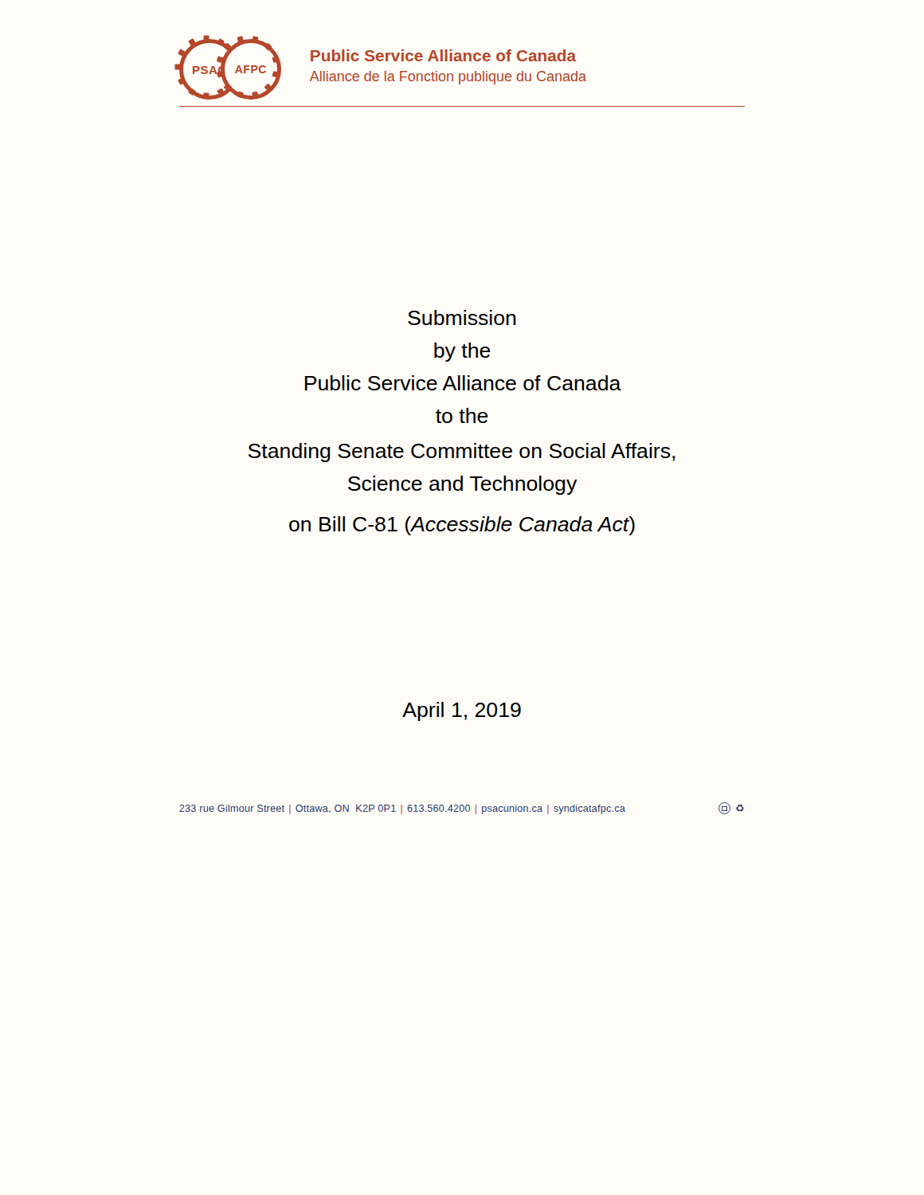PSAC
AFPC
Public Service Alliance of Canada
Alliance de la Fonction publique du Canada
Submission
by the
Public Service Alliance of Canada
to the
Standing Senate Committee on Social Affairs, Science and Technology
on Bill C-81 (Accessible Canada Act)
April 1, 2019
233 rue Gilmour Street|Ottawa, ON K2P 0P1|613.560.4200|psacunion.ca|syndicatafpc.ca
♻